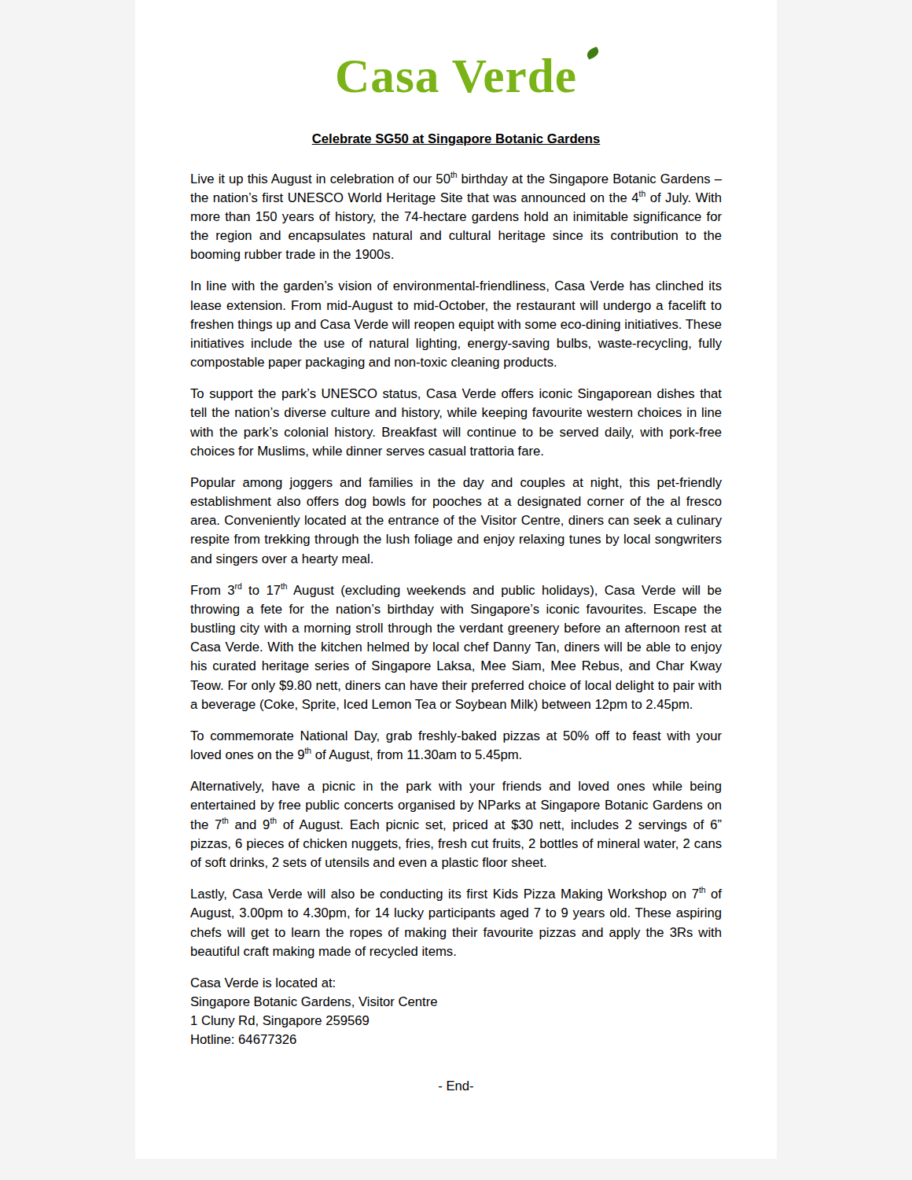Casa Verde
Celebrate SG50 at Singapore Botanic Gardens
Live it up this August in celebration of our 50th birthday at the Singapore Botanic Gardens – the nation’s first UNESCO World Heritage Site that was announced on the 4th of July. With more than 150 years of history, the 74-hectare gardens hold an inimitable significance for the region and encapsulates natural and cultural heritage since its contribution to the booming rubber trade in the 1900s.
In line with the garden’s vision of environmental-friendliness, Casa Verde has clinched its lease extension. From mid-August to mid-October, the restaurant will undergo a facelift to freshen things up and Casa Verde will reopen equipt with some eco-dining initiatives. These initiatives include the use of natural lighting, energy-saving bulbs, waste-recycling, fully compostable paper packaging and non-toxic cleaning products.
To support the park’s UNESCO status, Casa Verde offers iconic Singaporean dishes that tell the nation’s diverse culture and history, while keeping favourite western choices in line with the park’s colonial history. Breakfast will continue to be served daily, with pork-free choices for Muslims, while dinner serves casual trattoria fare.
Popular among joggers and families in the day and couples at night, this pet-friendly establishment also offers dog bowls for pooches at a designated corner of the al fresco area. Conveniently located at the entrance of the Visitor Centre, diners can seek a culinary respite from trekking through the lush foliage and enjoy relaxing tunes by local songwriters and singers over a hearty meal.
From 3rd to 17th August (excluding weekends and public holidays), Casa Verde will be throwing a fete for the nation’s birthday with Singapore’s iconic favourites. Escape the bustling city with a morning stroll through the verdant greenery before an afternoon rest at Casa Verde. With the kitchen helmed by local chef Danny Tan, diners will be able to enjoy his curated heritage series of Singapore Laksa, Mee Siam, Mee Rebus, and Char Kway Teow. For only $9.80 nett, diners can have their preferred choice of local delight to pair with a beverage (Coke, Sprite, Iced Lemon Tea or Soybean Milk) between 12pm to 2.45pm.
To commemorate National Day, grab freshly-baked pizzas at 50% off to feast with your loved ones on the 9th of August, from 11.30am to 5.45pm.
Alternatively, have a picnic in the park with your friends and loved ones while being entertained by free public concerts organised by NParks at Singapore Botanic Gardens on the 7th and 9th of August. Each picnic set, priced at $30 nett, includes 2 servings of 6” pizzas, 6 pieces of chicken nuggets, fries, fresh cut fruits, 2 bottles of mineral water, 2 cans of soft drinks, 2 sets of utensils and even a plastic floor sheet.
Lastly, Casa Verde will also be conducting its first Kids Pizza Making Workshop on 7th of August, 3.00pm to 4.30pm, for 14 lucky participants aged 7 to 9 years old. These aspiring chefs will get to learn the ropes of making their favourite pizzas and apply the 3Rs with beautiful craft making made of recycled items.
Casa Verde is located at:
Singapore Botanic Gardens, Visitor Centre
1 Cluny Rd, Singapore 259569
Hotline: 64677326
- End-